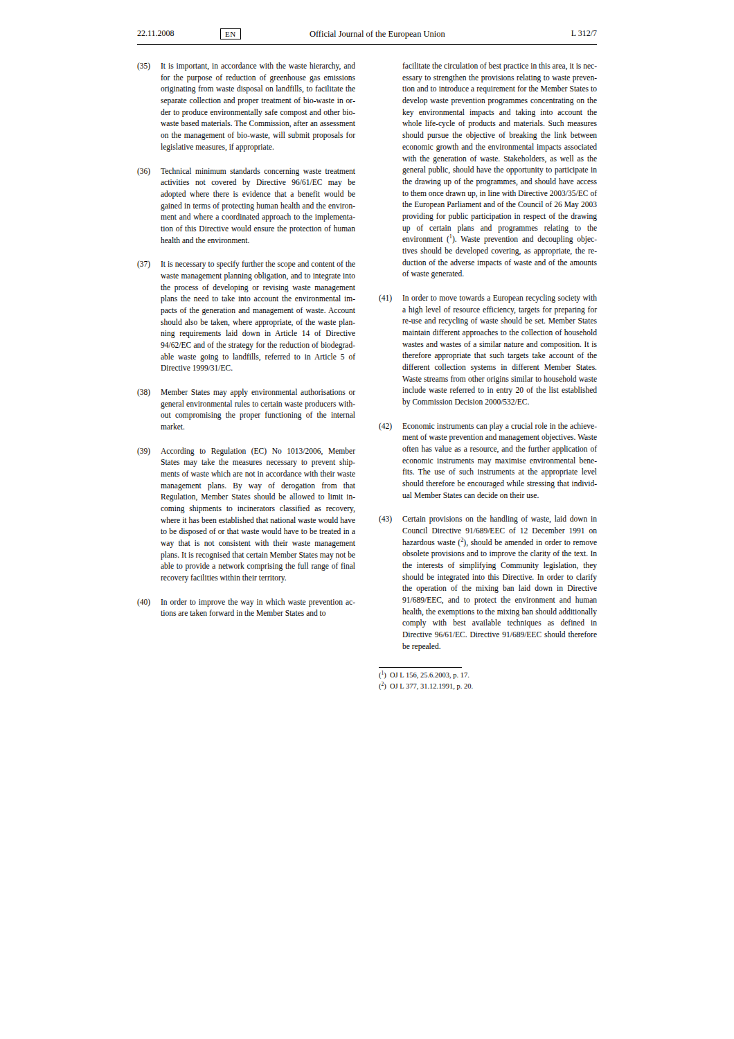22.11.2008
EN
Official Journal of the European Union
L 312/7
(35)
It is important, in accordance with the waste hierarchy, and for the purpose of reduction of greenhouse gas emissions originating from waste disposal on landfills, to facilitate the separate collection and proper treatment of bio-waste in order to produce environmentally safe compost and other bio-waste based materials. The Commission, after an assessment on the management of bio-waste, will submit proposals for legislative measures, if appropriate.
(36)
Technical minimum standards concerning waste treatment activities not covered by Directive 96/61/EC may be adopted where there is evidence that a benefit would be gained in terms of protecting human health and the environment and where a coordinated approach to the implementation of this Directive would ensure the protection of human health and the environment.
(37)
It is necessary to specify further the scope and content of the waste management planning obligation, and to integrate into the process of developing or revising waste management plans the need to take into account the environmental impacts of the generation and management of waste. Account should also be taken, where appropriate, of the waste planning requirements laid down in Article 14 of Directive 94/62/EC and of the strategy for the reduction of biodegradable waste going to landfills, referred to in Article 5 of Directive 1999/31/EC.
(38)
Member States may apply environmental authorisations or general environmental rules to certain waste producers without compromising the proper functioning of the internal market.
(39)
According to Regulation (EC) No 1013/2006, Member States may take the measures necessary to prevent shipments of waste which are not in accordance with their waste management plans. By way of derogation from that Regulation, Member States should be allowed to limit incoming shipments to incinerators classified as recovery, where it has been established that national waste would have to be disposed of or that waste would have to be treated in a way that is not consistent with their waste management plans. It is recognised that certain Member States may not be able to provide a network comprising the full range of final recovery facilities within their territory.
(40)
In order to improve the way in which waste prevention actions are taken forward in the Member States and to
facilitate the circulation of best practice in this area, it is necessary to strengthen the provisions relating to waste prevention and to introduce a requirement for the Member States to develop waste prevention programmes concentrating on the key environmental impacts and taking into account the whole life-cycle of products and materials. Such measures should pursue the objective of breaking the link between economic growth and the environmental impacts associated with the generation of waste. Stakeholders, as well as the general public, should have the opportunity to participate in the drawing up of the programmes, and should have access to them once drawn up, in line with Directive 2003/35/EC of the European Parliament and of the Council of 26 May 2003 providing for public participation in respect of the drawing up of certain plans and programmes relating to the environment (1). Waste prevention and decoupling objectives should be developed covering, as appropriate, the reduction of the adverse impacts of waste and of the amounts of waste generated.
(41)
In order to move towards a European recycling society with a high level of resource efficiency, targets for preparing for re-use and recycling of waste should be set. Member States maintain different approaches to the collection of household wastes and wastes of a similar nature and composition. It is therefore appropriate that such targets take account of the different collection systems in different Member States. Waste streams from other origins similar to household waste include waste referred to in entry 20 of the list established by Commission Decision 2000/532/EC.
(42)
Economic instruments can play a crucial role in the achievement of waste prevention and management objectives. Waste often has value as a resource, and the further application of economic instruments may maximise environmental benefits. The use of such instruments at the appropriate level should therefore be encouraged while stressing that individual Member States can decide on their use.
(43)
Certain provisions on the handling of waste, laid down in Council Directive 91/689/EEC of 12 December 1991 on hazardous waste (2), should be amended in order to remove obsolete provisions and to improve the clarity of the text. In the interests of simplifying Community legislation, they should be integrated into this Directive. In order to clarify the operation of the mixing ban laid down in Directive 91/689/EEC, and to protect the environment and human health, the exemptions to the mixing ban should additionally comply with best available techniques as defined in Directive 96/61/EC. Directive 91/689/EEC should therefore be repealed.
(1) OJ L 156, 25.6.2003, p. 17.
(2) OJ L 377, 31.12.1991, p. 20.